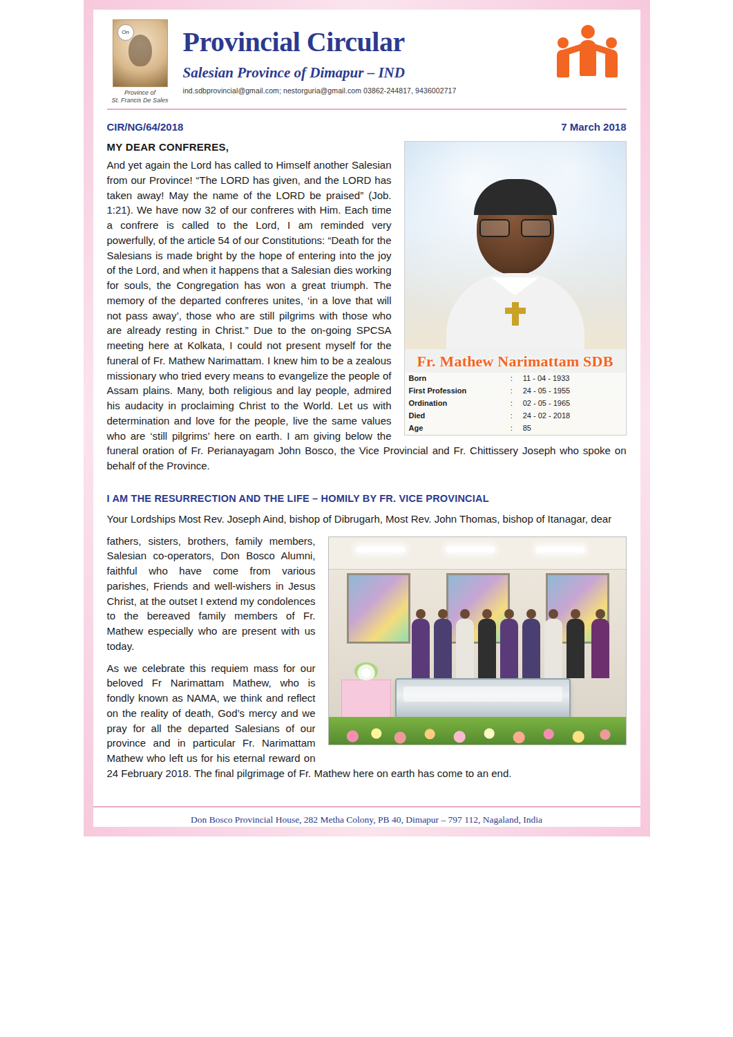On
Province of
St. Francis De Sales
Provincial Circular
Salesian Province of Dimapur – IND
ind.sdbprovincial@gmail.com; nestorguria@gmail.com 03862-244817, 9436002717
CIR/NG/64/2018 7 March 2018
Fr. Mathew Narimattam SDB
| Born | : | 11 - 04 - 1933 |
| First Profession | : | 24 - 05 - 1955 |
| Ordination | : | 02 - 05 - 1965 |
| Died | : | 24 - 02 - 2018 |
| Age | : | 85 |
MY DEAR CONFRERES,
And yet again the Lord has called to Himself another Salesian from our Province! “The LORD has given, and the LORD has taken away! May the name of the LORD be praised” (Job. 1:21). We have now 32 of our confreres with Him. Each time a confrere is called to the Lord, I am reminded very powerfully, of the article 54 of our Constitutions: “Death for the Salesians is made bright by the hope of entering into the joy of the Lord, and when it happens that a Salesian dies working for souls, the Congregation has won a great triumph. The memory of the departed confreres unites, ‘in a love that will not pass away’, those who are still pilgrims with those who are already resting in Christ.” Due to the on-going SPCSA meeting here at Kolkata, I could not present myself for the funeral of Fr. Mathew Narimattam. I knew him to be a zealous missionary who tried every means to evangelize the people of Assam plains. Many, both religious and lay people, admired his audacity in proclaiming Christ to the World. Let us with determination and love for the people, live the same values who are ‘still pilgrims’ here on earth. I am giving below the funeral oration of Fr. Perianayagam John Bosco, the Vice Provincial and Fr. Chittissery Joseph who spoke on behalf of the Province.
I am the Resurrection and the Life – Homily by Fr. Vice Provincial
Your Lordships Most Rev. Joseph Aind, bishop of Dibrugarh, Most Rev. John Thomas, bishop of Itanagar, dear
fathers, sisters, brothers, family members, Salesian co-operators, Don Bosco Alumni, faithful who have come from various parishes, Friends and well-wishers in Jesus Christ, at the outset I extend my condolences to the bereaved family members of Fr. Mathew especially who are present with us today.
As we celebrate this requiem mass for our beloved Fr Narimattam Mathew, who is fondly known as NAMA, we think and reflect on the reality of death, God’s mercy and we pray for all the departed Salesians of our province and in particular Fr. Narimattam Mathew who left us for his eternal reward on 24 February 2018. The final pilgrimage of Fr. Mathew here on earth has come to an end.
Don Bosco Provincial House, 282 Metha Colony, PB 40, Dimapur – 797 112, Nagaland, India